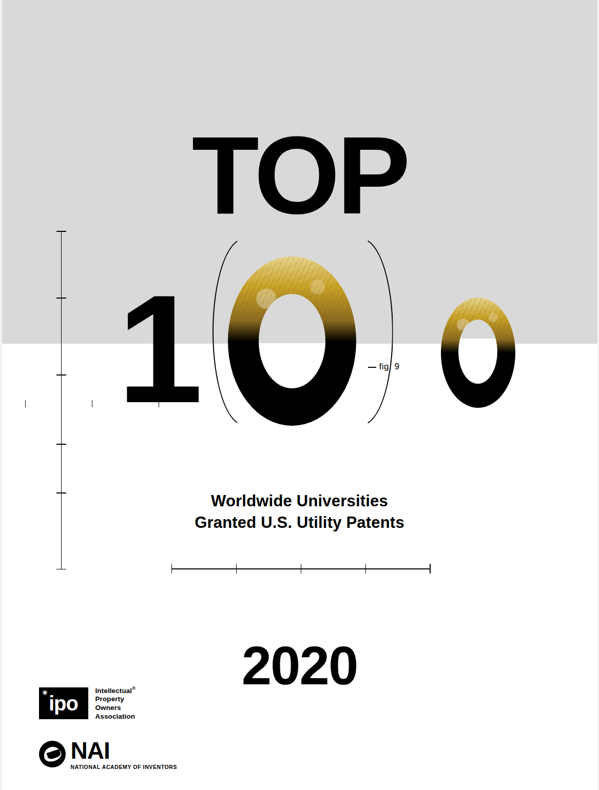TOP
1 fig. 9
Worldwide Universities
Granted U.S. Utility Patents
2020
✳ipo
Intellectual®
Property
Owners
Association
Intellectual Property Owners Association (IPO)
NAI National Academy of Inventors